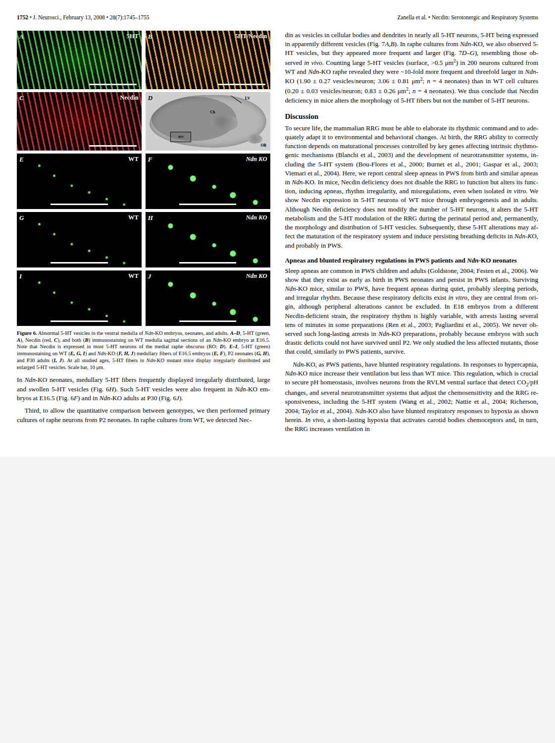1752 • J. Neurosci., February 13, 2008 • 28(7):1745–1755
Zanella et al. • Necdin: Serotonergic and Respiratory Systems
A 5HT
B 5HT/Necdin
C Necdin
D
LV Cb OB
E WT
F Ndn KO
G WT
H Ndn KO
I WT
J Ndn KO
Figure 6. Abnormal 5-HT vesicles in the ventral medulla of Ndn-KO embryos, neonates, and adults. A–D, 5-HT (green, A), Necdin (red, C), and both (B) immunostaining on WT medulla sagittal sections of an Ndn-KO embryo at E16.5. Note that Necdin is expressed in most 5-HT neurons of the medial raphe obscurus (RO; D). E–I, 5-HT (green) immunostaining on WT (E, G, I) and Ndn-KO (F, H, J) medullary fibers of E16.5 embryos (E, F), P2 neonates (G, H), and P30 adults (I, J). At all studied ages, 5-HT fibers in Ndn-KO mutant mice display irregularly distributed and enlarged 5-HT vesicles. Scale bar, 10 μm.
In Ndn-KO neonates, medullary 5-HT fibers frequently displayed irregularly distributed, large and swollen 5-HT vesicles (Fig. 6H). Such 5-HT vesicles were also frequent in Ndn-KO embryos at E16.5 (Fig. 6F) and in Ndn-KO adults at P30 (Fig. 6J).
Third, to allow the quantitative comparison between genotypes, we then performed primary cultures of raphe neurons from P2 neonates. In raphe cultures from WT, we detected Nec-
din as vesicles in cellular bodies and dendrites in nearly all 5-HT neurons, 5-HT being expressed in apparently different vesicles (Fig. 7A,B). In raphe cultures from Ndn-KO, we also observed 5-HT vesicles, but they appeared more frequent and larger (Fig. 7D–G), resembling those observed in vivo. Counting large 5-HT vesicles (surface, >0.5 μm2) in 200 neurons cultured from WT and Ndn-KO raphe revealed they were ~10-fold more frequent and threefold larger in Ndn-KO (1.90 ± 0.27 vesicles/neuron; 3.06 ± 0.81 μm2; n = 4 neonates) than in WT cell cultures (0.20 ± 0.03 vesicles/neuron; 0.83 ± 0.26 μm2; n = 4 neonates). We thus conclude that Necdin deficiency in mice alters the morphology of 5-HT fibers but not the number of 5-HT neurons.
Discussion
To secure life, the mammalian RRG must be able to elaborate its rhythmic command and to adequately adapt it to environmental and behavioral changes. At birth, the RRG ability to correctly function depends on maturational processes controlled by key genes affecting intrinsic rhythmogenic mechanisms (Blanchi et al., 2003) and the development of neurotransmitter systems, including the 5-HT system (Bou-Flores et al., 2000; Burnet et al., 2001; Gaspar et al., 2003; Viemari et al., 2004). Here, we report central sleep apneas in PWS from birth and similar apneas in Ndn-KO. In mice, Necdin deficiency does not disable the RRG to function but alters its function, inducing apneas, rhythm irregularity, and misregulations, even when isolated in vitro. We show Necdin expression in 5-HT neurons of WT mice through embryogenesis and in adults. Although Necdin deficiency does not modify the number of 5-HT neurons, it alters the 5-HT metabolism and the 5-HT modulation of the RRG during the perinatal period and, permanently, the morphology and distribution of 5-HT vesicles. Subsequently, these 5-HT alterations may affect the maturation of the respiratory system and induce persisting breathing deficits in Ndn-KO, and probably in PWS.
Apneas and blunted respiratory regulations in PWS patients and Ndn-KO neonates
Sleep apneas are common in PWS children and adults (Goldstone, 2004; Festen et al., 2006). We show that they exist as early as birth in PWS neonates and persist in PWS infants. Surviving Ndn-KO mice, similar to PWS, have frequent apneas during quiet, probably sleeping periods, and irregular rhythm. Because these respiratory deficits exist in vitro, they are central from origin, although peripheral alterations cannot be excluded. In E18 embryos from a different Necdin-deficient strain, the respiratory rhythm is highly variable, with arrests lasting several tens of minutes in some preparations (Ren et al., 2003; Pagliardini et al., 2005). We never observed such long-lasting arrests in Ndn-KO preparations, probably because embryos with such drastic deficits could not have survived until P2. We only studied the less affected mutants, those that could, similarly to PWS patients, survive.
Ndn-KO, as PWS patients, have blunted respiratory regulations. In responses to hypercapnia, Ndn-KO mice increase their ventilation but less than WT mice. This regulation, which is crucial to secure pH homeostasis, involves neurons from the RVLM ventral surface that detect CO2/pH changes, and several neurotransmitter systems that adjust the chemosensitivity and the RRG responsiveness, including the 5-HT system (Wang et al., 2002; Nattie et al., 2004; Richerson, 2004; Taylor et al., 2004). Ndn-KO also have blunted respiratory responses to hypoxia as shown herein. In vivo, a short-lasting hypoxia that activates carotid bodies chemoceptors and, in turn, the RRG increases ventilation in